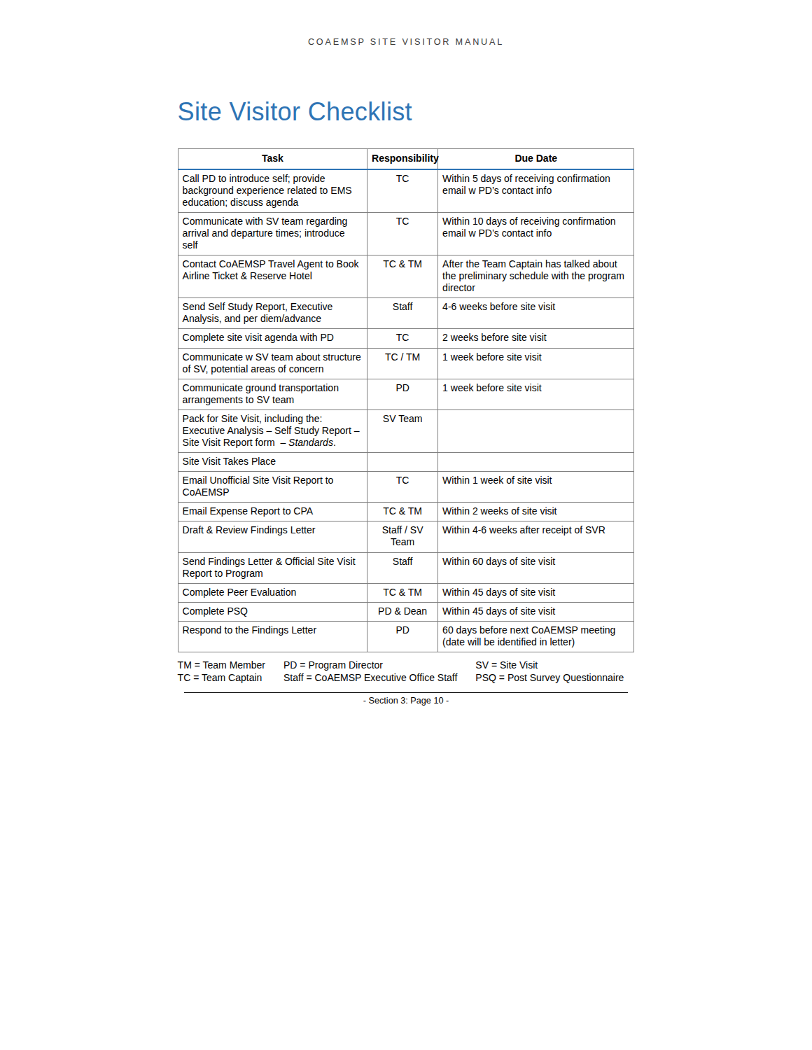CoAEMSP Site Visitor Manual
Site Visitor Checklist
| Task | Responsibility | Due Date |
| --- | --- | --- |
| Call PD to introduce self; provide background experience related to EMS education; discuss agenda | TC | Within 5 days of receiving confirmation email w PD’s contact info |
| Communicate with SV team regarding arrival and departure times; introduce self | TC | Within 10 days of receiving confirmation email w PD’s contact info |
| Contact CoAEMSP Travel Agent to Book Airline Ticket & Reserve Hotel | TC & TM | After the Team Captain has talked about the preliminary schedule with the program director |
| Send Self Study Report, Executive Analysis, and per diem/advance | Staff | 4-6 weeks before site visit |
| Complete site visit agenda with PD | TC | 2 weeks before site visit |
| Communicate w SV team about structure of SV, potential areas of concern | TC / TM | 1 week before site visit |
| Communicate ground transportation arrangements to SV team | PD | 1 week before site visit |
| Pack for Site Visit, including the: Executive Analysis – Self Study Report – Site Visit Report form – Standards . | SV Team | |
| Site Visit Takes Place | | |
| Email Unofficial Site Visit Report to CoAEMSP | TC | Within 1 week of site visit |
| Email Expense Report to CPA | TC & TM | Within 2 weeks of site visit |
| Draft & Review Findings Letter | Staff / SV Team | Within 4-6 weeks after receipt of SVR |
| Send Findings Letter & Official Site Visit Report to Program | Staff | Within 60 days of site visit |
| Complete Peer Evaluation | TC & TM | Within 45 days of site visit |
| Complete PSQ | PD & Dean | Within 45 days of site visit |
| Respond to the Findings Letter | PD | 60 days before next CoAEMSP meeting (date will be identified in letter) |
| TM = Team Member | PD = Program Director | SV = Site Visit |
| TC = Team Captain | Staff = CoAEMSP Executive Office Staff | PSQ = Post Survey Questionnaire |
- Section 3: Page 10 -